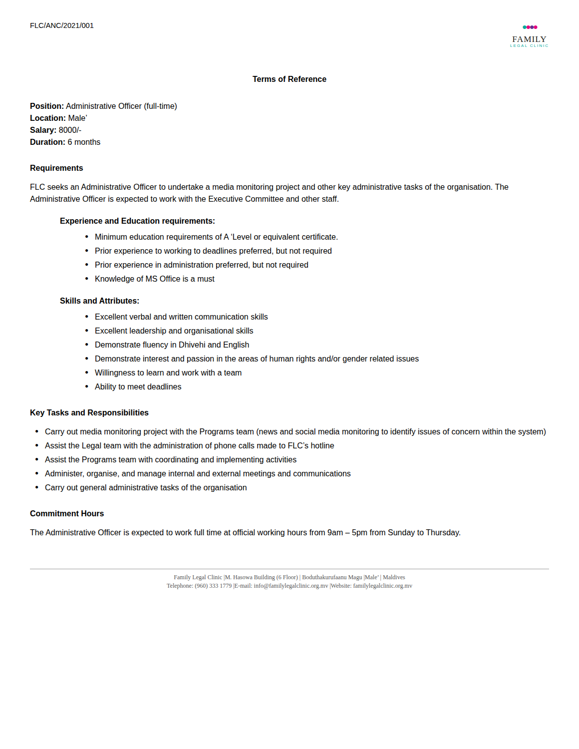FLC/ANC/2021/001
••••
FAMILY
LEGAL CLINIC
Terms of Reference
Position: Administrative Officer (full-time)
Location: Male’
Salary: 8000/-
Duration: 6 months
Requirements
FLC seeks an Administrative Officer to undertake a media monitoring project and other key administrative tasks of the organisation. The Administrative Officer is expected to work with the Executive Committee and other staff.
Experience and Education requirements:
Minimum education requirements of A ‘Level or equivalent certificate.
Prior experience to working to deadlines preferred, but not required
Prior experience in administration preferred, but not required
Knowledge of MS Office is a must
Skills and Attributes:
Excellent verbal and written communication skills
Excellent leadership and organisational skills
Demonstrate fluency in Dhivehi and English
Demonstrate interest and passion in the areas of human rights and/or gender related issues
Willingness to learn and work with a team
Ability to meet deadlines
Key Tasks and Responsibilities
Carry out media monitoring project with the Programs team (news and social media monitoring to identify issues of concern within the system)
Assist the Legal team with the administration of phone calls made to FLC’s hotline
Assist the Programs team with coordinating and implementing activities
Administer, organise, and manage internal and external meetings and communications
Carry out general administrative tasks of the organisation
Commitment Hours
The Administrative Officer is expected to work full time at official working hours from 9am – 5pm from Sunday to Thursday.
Family Legal Clinic |M. Hasowa Building (6 Floor) | Boduthakurufaanu Magu |Male’ | Maldives
Telephone: (960) 333 1779 |E-mail: info@familylegalclinic.org.mv |Website: familylegalclinic.org.mv